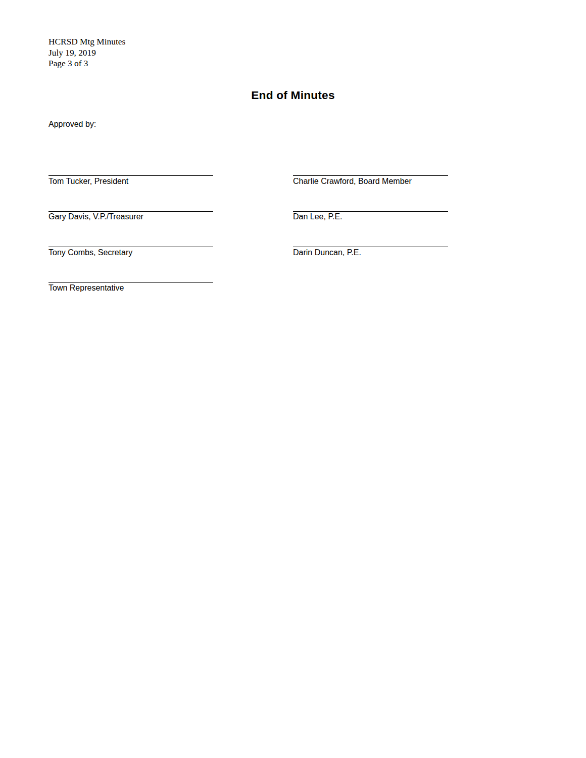HCRSD Mtg Minutes
July 19, 2019
Page 3 of 3
End of Minutes
Approved by:
| Tom Tucker, President | Charlie Crawford, Board Member |
| Gary Davis, V.P./Treasurer | Dan Lee, P.E. |
| Tony Combs, Secretary | Darin Duncan, P.E. |
| Town Representative | |